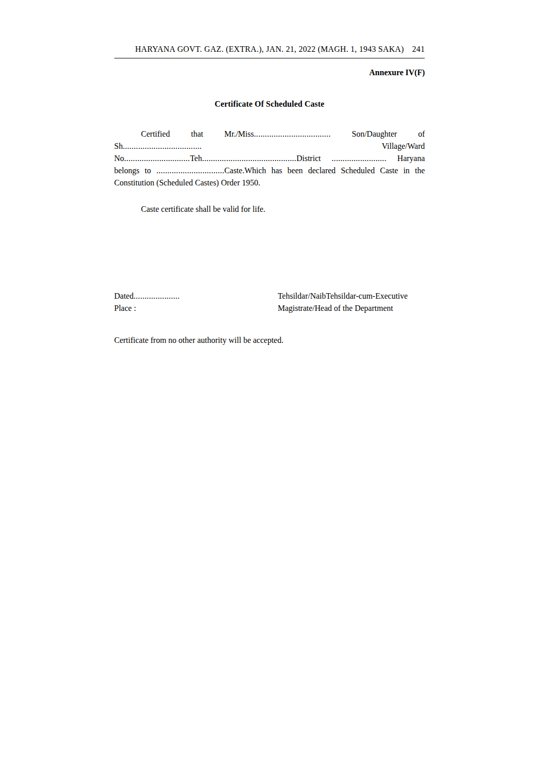HARYANA GOVT. GAZ. (EXTRA.), JAN. 21, 2022 (MAGH. 1, 1943 SAKA)
241
Annexure IV(F)
Certificate Of Scheduled Caste
Certified that Mr./Miss................................... Son/Daughter of Sh.................................... Village/Ward No.............................. Teh........................................... District ......................... Haryana belongs to ............................... Caste.Which has been declared Scheduled Caste in the Constitution (Scheduled Castes) Order 1950.
Caste certificate shall be valid for life.
Dated.....................
Place :
Tehsildar/NaibTehsildar-cum-Executive
Magistrate/Head of the Department
Certificate from no other authority will be accepted.